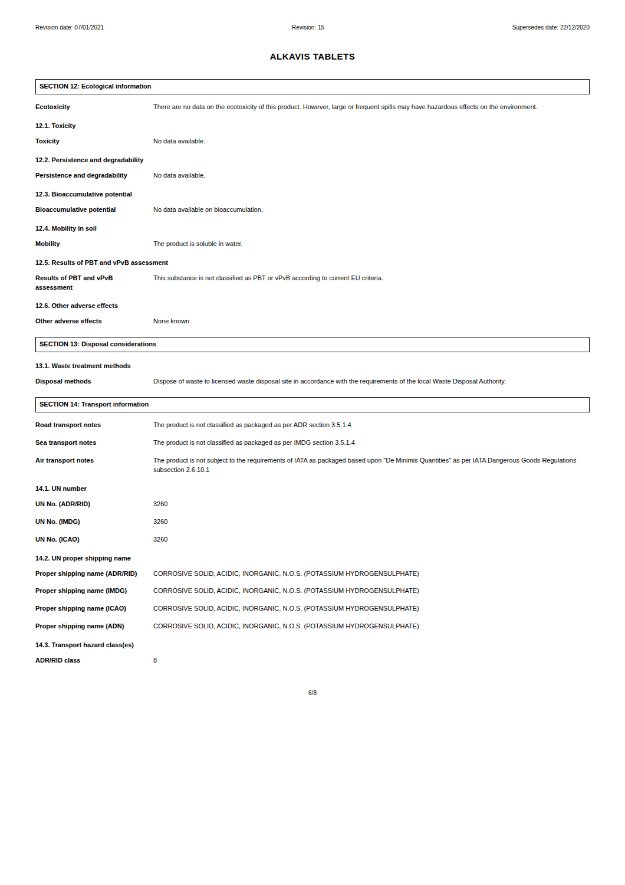Revision date: 07/01/2021 Revision: 15 Supersedes date: 22/12/2020
ALKAVIS TABLETS
SECTION 12: Ecological information
Ecotoxicity
There are no data on the ecotoxicity of this product. However, large or frequent spills may have hazardous effects on the environment.
12.1. Toxicity
Toxicity
No data available.
12.2. Persistence and degradability
Persistence and degradability
No data available.
12.3. Bioaccumulative potential
Bioaccumulative potential
No data available on bioaccumulation.
12.4. Mobility in soil
Mobility
The product is soluble in water.
12.5. Results of PBT and vPvB assessment
Results of PBT and vPvB assessment
This substance is not classified as PBT or vPvB according to current EU criteria.
12.6. Other adverse effects
Other adverse effects
None known.
SECTION 13: Disposal considerations
13.1. Waste treatment methods
Disposal methods
Dispose of waste to licensed waste disposal site in accordance with the requirements of the local Waste Disposal Authority.
SECTION 14: Transport information
Road transport notes
The product is not classified as packaged as per ADR section 3.5.1.4
Sea transport notes
The product is not classified as packaged as per IMDG section 3.5.1.4
Air transport notes
The product is not subject to the requirements of IATA as packaged based upon "De Minimis Quantities" as per IATA Dangerous Goods Regulations subsection 2.6.10.1
14.1. UN number
UN No. (ADR/RID)
3260
UN No. (IMDG)
3260
UN No. (ICAO)
3260
14.2. UN proper shipping name
Proper shipping name (ADR/RID)
CORROSIVE SOLID, ACIDIC, INORGANIC, N.O.S. (POTASSIUM HYDROGENSULPHATE)
Proper shipping name (IMDG)
CORROSIVE SOLID, ACIDIC, INORGANIC, N.O.S. (POTASSIUM HYDROGENSULPHATE)
Proper shipping name (ICAO)
CORROSIVE SOLID, ACIDIC, INORGANIC, N.O.S. (POTASSIUM HYDROGENSULPHATE)
Proper shipping name (ADN)
CORROSIVE SOLID, ACIDIC, INORGANIC, N.O.S. (POTASSIUM HYDROGENSULPHATE)
14.3. Transport hazard class(es)
ADR/RID class
8
6/8